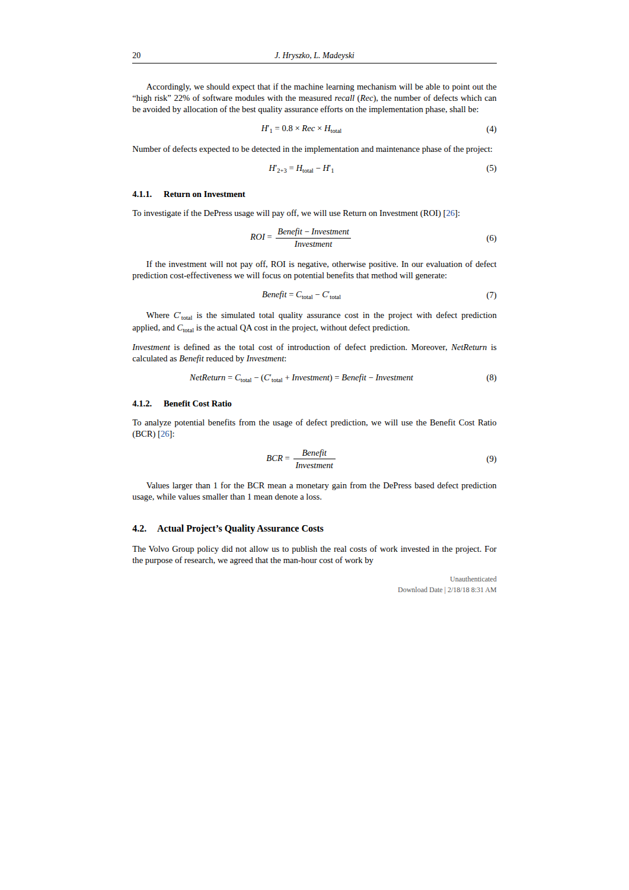20
J. Hryszko, L. Madeyski
Accordingly, we should expect that if the machine learning mechanism will be able to point out the “high risk” 22% of software modules with the measured recall (Rec), the number of defects which can be avoided by allocation of the best quality assurance efforts on the implementation phase, shall be:
H′1 = 0.8 × Rec × Htotal
(4)
Number of defects expected to be detected in the implementation and maintenance phase of the project:
H′2+3 = Htotal − H′1
(5)
4.1.1. Return on Investment
To investigate if the DePress usage will pay off, we will use Return on Investment (ROI) [26]:
ROI = Benefit − Investment Investment
(6)
If the investment will not pay off, ROI is negative, otherwise positive. In our evaluation of defect prediction cost-effectiveness we will focus on potential benefits that method will generate:
Benefit = Ctotal − C′total
(7)
Where C′total is the simulated total quality assurance cost in the project with defect prediction applied, and Ctotal is the actual QA cost in the project, without defect prediction.
Investment is defined as the total cost of introduction of defect prediction. Moreover, NetReturn is calculated as Benefit reduced by Investment:
NetReturn = Ctotal − (C′total + Investment) = Benefit − Investment
(8)
4.1.2. Benefit Cost Ratio
To analyze potential benefits from the usage of defect prediction, we will use the Benefit Cost Ratio (BCR) [26]:
BCR = Benefit Investment
(9)
Values larger than 1 for the BCR mean a monetary gain from the DePress based defect prediction usage, while values smaller than 1 mean denote a loss.
4.2. Actual Project’s Quality Assurance Costs
The Volvo Group policy did not allow us to publish the real costs of work invested in the project. For the purpose of research, we agreed that the man-hour cost of work by
Unauthenticated
Download Date | 2/18/18 8:31 AM